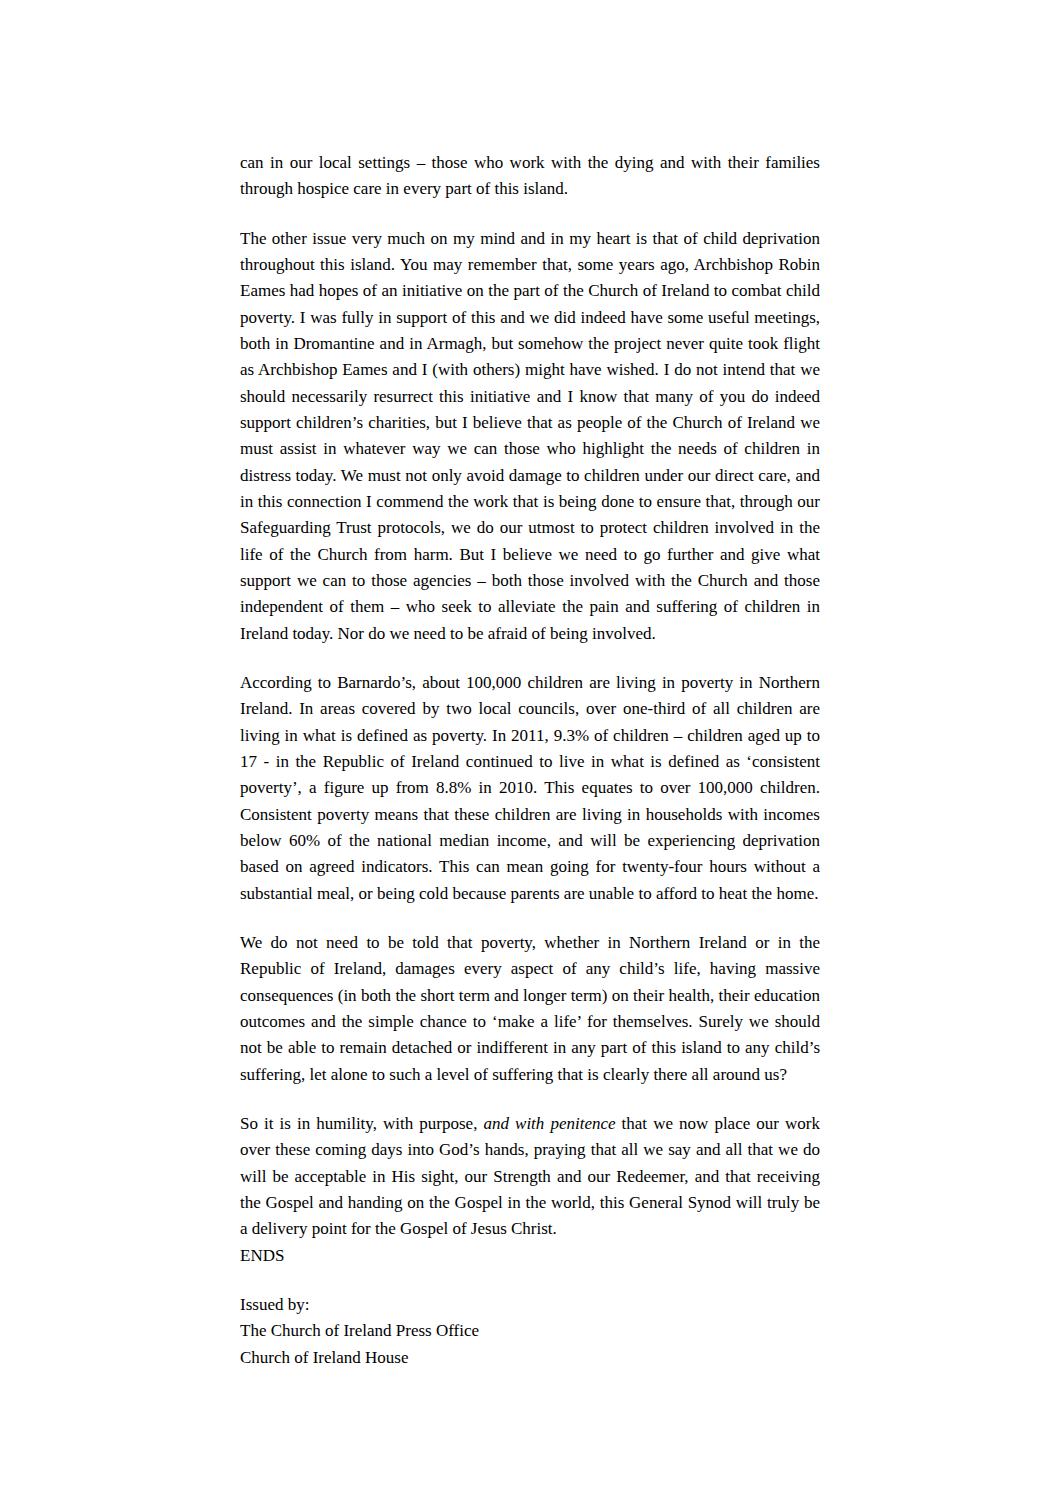can in our local settings – those who work with the dying and with their families through hospice care in every part of this island.
The other issue very much on my mind and in my heart is that of child deprivation throughout this island. You may remember that, some years ago, Archbishop Robin Eames had hopes of an initiative on the part of the Church of Ireland to combat child poverty. I was fully in support of this and we did indeed have some useful meetings, both in Dromantine and in Armagh, but somehow the project never quite took flight as Archbishop Eames and I (with others) might have wished. I do not intend that we should necessarily resurrect this initiative and I know that many of you do indeed support children’s charities, but I believe that as people of the Church of Ireland we must assist in whatever way we can those who highlight the needs of children in distress today. We must not only avoid damage to children under our direct care, and in this connection I commend the work that is being done to ensure that, through our Safeguarding Trust protocols, we do our utmost to protect children involved in the life of the Church from harm. But I believe we need to go further and give what support we can to those agencies – both those involved with the Church and those independent of them – who seek to alleviate the pain and suffering of children in Ireland today. Nor do we need to be afraid of being involved.
According to Barnardo’s, about 100,000 children are living in poverty in Northern Ireland. In areas covered by two local councils, over one-third of all children are living in what is defined as poverty. In 2011, 9.3% of children – children aged up to 17 - in the Republic of Ireland continued to live in what is defined as ‘consistent poverty’, a figure up from 8.8% in 2010. This equates to over 100,000 children. Consistent poverty means that these children are living in households with incomes below 60% of the national median income, and will be experiencing deprivation based on agreed indicators. This can mean going for twenty-four hours without a substantial meal, or being cold because parents are unable to afford to heat the home.
We do not need to be told that poverty, whether in Northern Ireland or in the Republic of Ireland, damages every aspect of any child’s life, having massive consequences (in both the short term and longer term) on their health, their education outcomes and the simple chance to ‘make a life’ for themselves. Surely we should not be able to remain detached or indifferent in any part of this island to any child’s suffering, let alone to such a level of suffering that is clearly there all around us?
So it is in humility, with purpose, and with penitence that we now place our work over these coming days into God’s hands, praying that all we say and all that we do will be acceptable in His sight, our Strength and our Redeemer, and that receiving the Gospel and handing on the Gospel in the world, this General Synod will truly be a delivery point for the Gospel of Jesus Christ.
ENDS
Issued by:
The Church of Ireland Press Office
Church of Ireland House